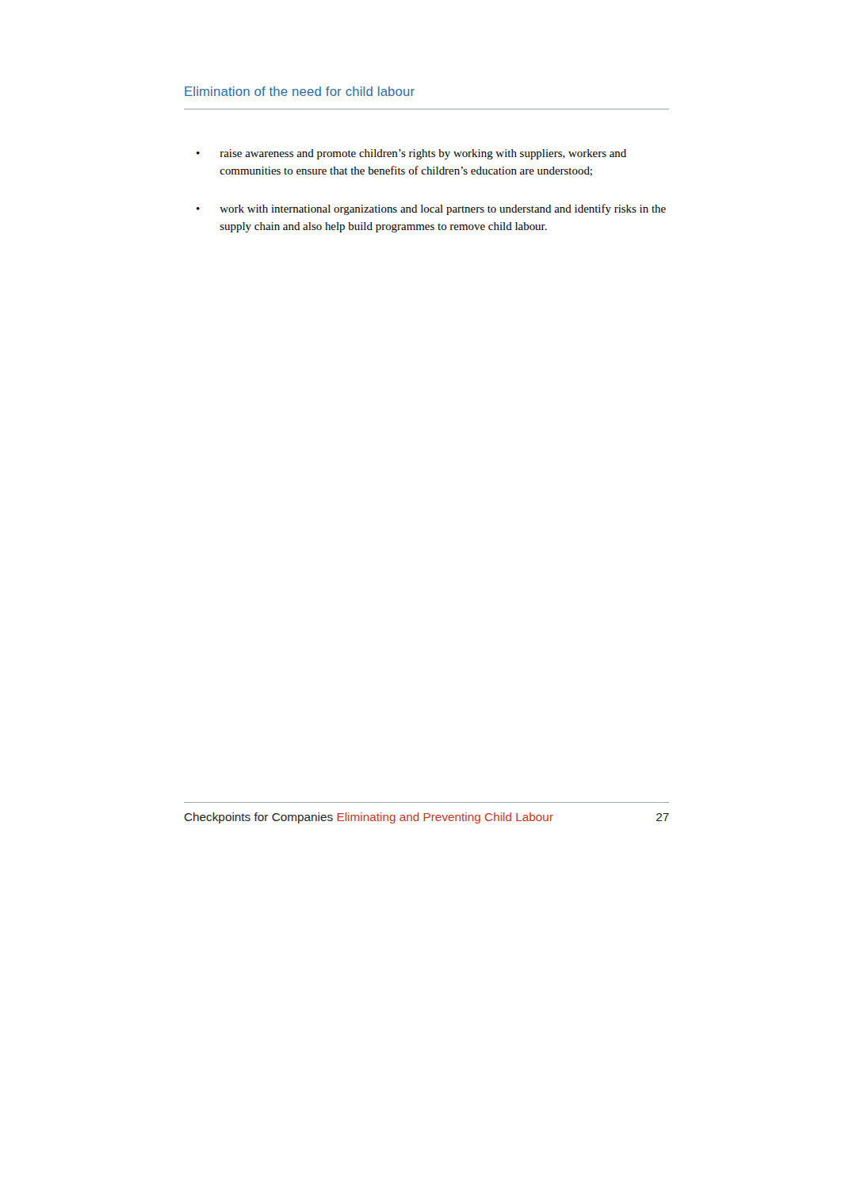Elimination of the need for child labour
raise awareness and promote children’s rights by working with suppliers, workers and communities to ensure that the benefits of children’s education are understood;
work with international organizations and local partners to understand and identify risks in the supply chain and also help build programmes to remove child labour.
Checkpoints for Companies Eliminating and Preventing Child Labour
27